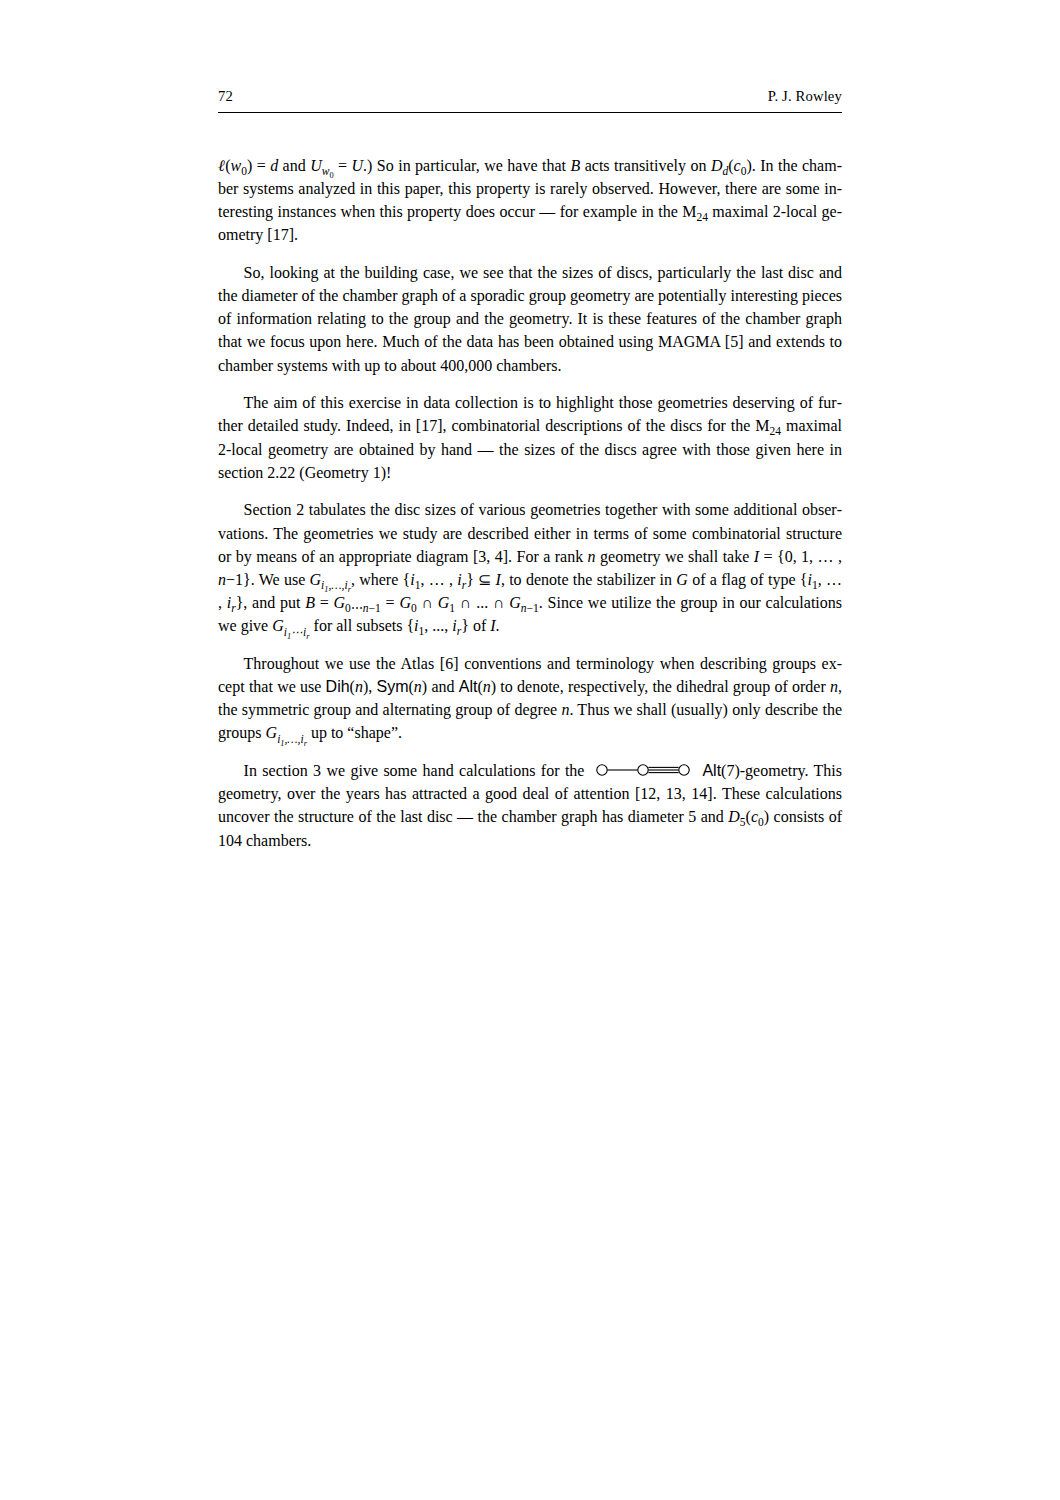72 P. J. Rowley
ℓ(w0) = d and Uw0 = U.) So in particular, we have that B acts transitively on Dd(c0). In the chamber systems analyzed in this paper, this property is rarely observed. However, there are some interesting instances when this property does occur — for example in the M24 maximal 2-local geometry [17].
So, looking at the building case, we see that the sizes of discs, particularly the last disc and the diameter of the chamber graph of a sporadic group geometry are potentially interesting pieces of information relating to the group and the geometry. It is these features of the chamber graph that we focus upon here. Much of the data has been obtained using MAGMA [5] and extends to chamber systems with up to about 400,000 chambers.
The aim of this exercise in data collection is to highlight those geometries deserving of further detailed study. Indeed, in [17], combinatorial descriptions of the discs for the M24 maximal 2-local geometry are obtained by hand — the sizes of the discs agree with those given here in section 2.22 (Geometry 1)!
Section 2 tabulates the disc sizes of various geometries together with some additional observations. The geometries we study are described either in terms of some combinatorial structure or by means of an appropriate diagram [3, 4]. For a rank n geometry we shall take I = {0, 1, … , n−1}. We use Gi1,…,ir, where {i1, … , ir} ⊆ I, to denote the stabilizer in G of a flag of type {i1, … , ir}, and put B = G0⋯n−1 = G0 ∩ G1 ∩ ... ∩ Gn−1. Since we utilize the group in our calculations we give Gi1⋯ir for all subsets {i1, ..., ir} of I.
Throughout we use the Atlas [6] conventions and terminology when describing groups except that we use Dih(n), Sym(n) and Alt(n) to denote, respectively, the dihedral group of order n, the symmetric group and alternating group of degree n. Thus we shall (usually) only describe the groups Gi1,…,ir up to “shape”.
In section 3 we give some hand calculations for the Alt(7)-geometry. This geometry, over the years has attracted a good deal of attention [12, 13, 14]. These calculations uncover the structure of the last disc — the chamber graph has diameter 5 and D5(c0) consists of 104 chambers.